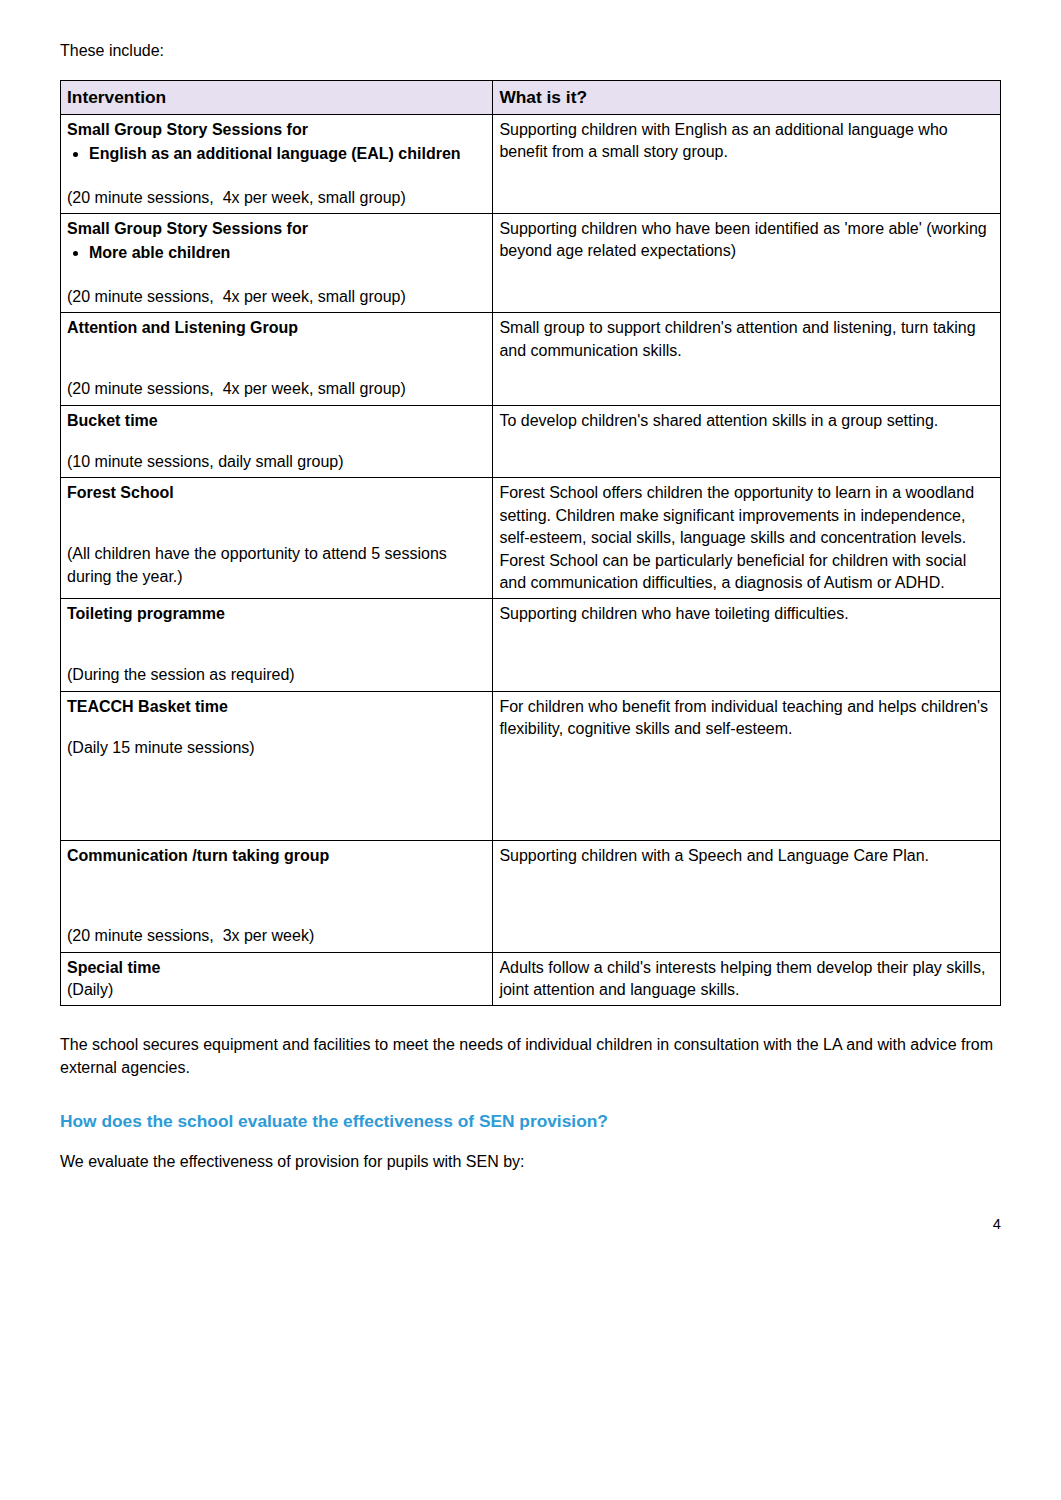These include:
| Intervention | What is it? |
| --- | --- |
| Small Group Story Sessions for English as an additional language (EAL) children (20 minute sessions, 4x per week, small group) | Supporting children with English as an additional language who benefit from a small story group. |
| Small Group Story Sessions for More able children (20 minute sessions, 4x per week, small group) | Supporting children who have been identified as 'more able' (working beyond age related expectations) |
| Attention and Listening Group (20 minute sessions, 4x per week, small group) | Small group to support children's attention and listening, turn taking and communication skills. |
| Bucket time (10 minute sessions, daily small group) | To develop children's shared attention skills in a group setting. |
| Forest School (All children have the opportunity to attend 5 sessions during the year.) | Forest School offers children the opportunity to learn in a woodland setting. Children make significant improvements in independence, self-esteem, social skills, language skills and concentration levels. Forest School can be particularly beneficial for children with social and communication difficulties, a diagnosis of Autism or ADHD. |
| Toileting programme (During the session as required) | Supporting children who have toileting difficulties. |
| TEACCH Basket time (Daily 15 minute sessions) | For children who benefit from individual teaching and helps children's flexibility, cognitive skills and self-esteem. |
| Communication /turn taking group (20 minute sessions, 3x per week) | Supporting children with a Speech and Language Care Plan. |
| Special time (Daily) | Adults follow a child's interests helping them develop their play skills, joint attention and language skills. |
The school secures equipment and facilities to meet the needs of individual children in consultation with the LA and with advice from external agencies.
How does the school evaluate the effectiveness of SEN provision?
We evaluate the effectiveness of provision for pupils with SEN by:
4